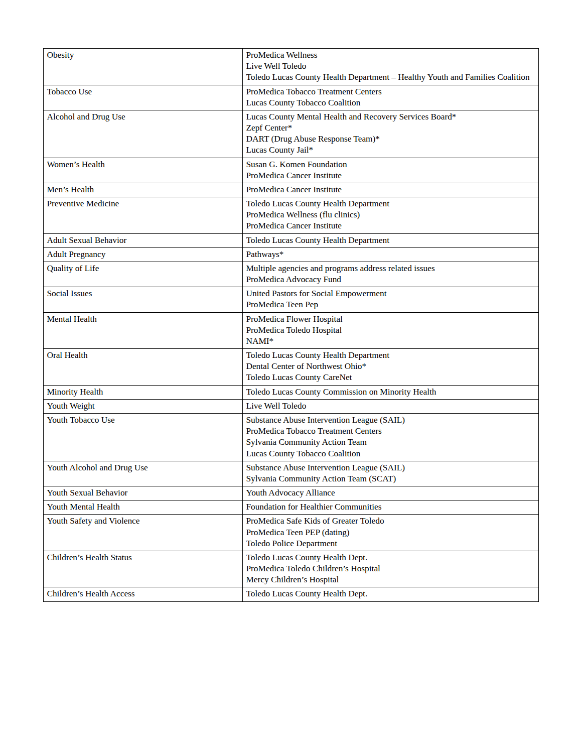| Obesity | ProMedica Wellness Live Well Toledo Toledo Lucas County Health Department – Healthy Youth and Families Coalition |
| Tobacco Use | ProMedica Tobacco Treatment Centers Lucas County Tobacco Coalition |
| Alcohol and Drug Use | Lucas County Mental Health and Recovery Services Board* Zepf Center* DART (Drug Abuse Response Team)* Lucas County Jail* |
| Women’s Health | Susan G. Komen Foundation ProMedica Cancer Institute |
| Men’s Health | ProMedica Cancer Institute |
| Preventive Medicine | Toledo Lucas County Health Department ProMedica Wellness (flu clinics) ProMedica Cancer Institute |
| Adult Sexual Behavior | Toledo Lucas County Health Department |
| Adult Pregnancy | Pathways* |
| Quality of Life | Multiple agencies and programs address related issues ProMedica Advocacy Fund |
| Social Issues | United Pastors for Social Empowerment ProMedica Teen Pep |
| Mental Health | ProMedica Flower Hospital ProMedica Toledo Hospital NAMI* |
| Oral Health | Toledo Lucas County Health Department Dental Center of Northwest Ohio* Toledo Lucas County CareNet |
| Minority Health | Toledo Lucas County Commission on Minority Health |
| Youth Weight | Live Well Toledo |
| Youth Tobacco Use | Substance Abuse Intervention League (SAIL) ProMedica Tobacco Treatment Centers Sylvania Community Action Team Lucas County Tobacco Coalition |
| Youth Alcohol and Drug Use | Substance Abuse Intervention League (SAIL) Sylvania Community Action Team (SCAT) |
| Youth Sexual Behavior | Youth Advocacy Alliance |
| Youth Mental Health | Foundation for Healthier Communities |
| Youth Safety and Violence | ProMedica Safe Kids of Greater Toledo ProMedica Teen PEP (dating) Toledo Police Department |
| Children’s Health Status | Toledo Lucas County Health Dept. ProMedica Toledo Children’s Hospital Mercy Children’s Hospital |
| Children’s Health Access | Toledo Lucas County Health Dept. |